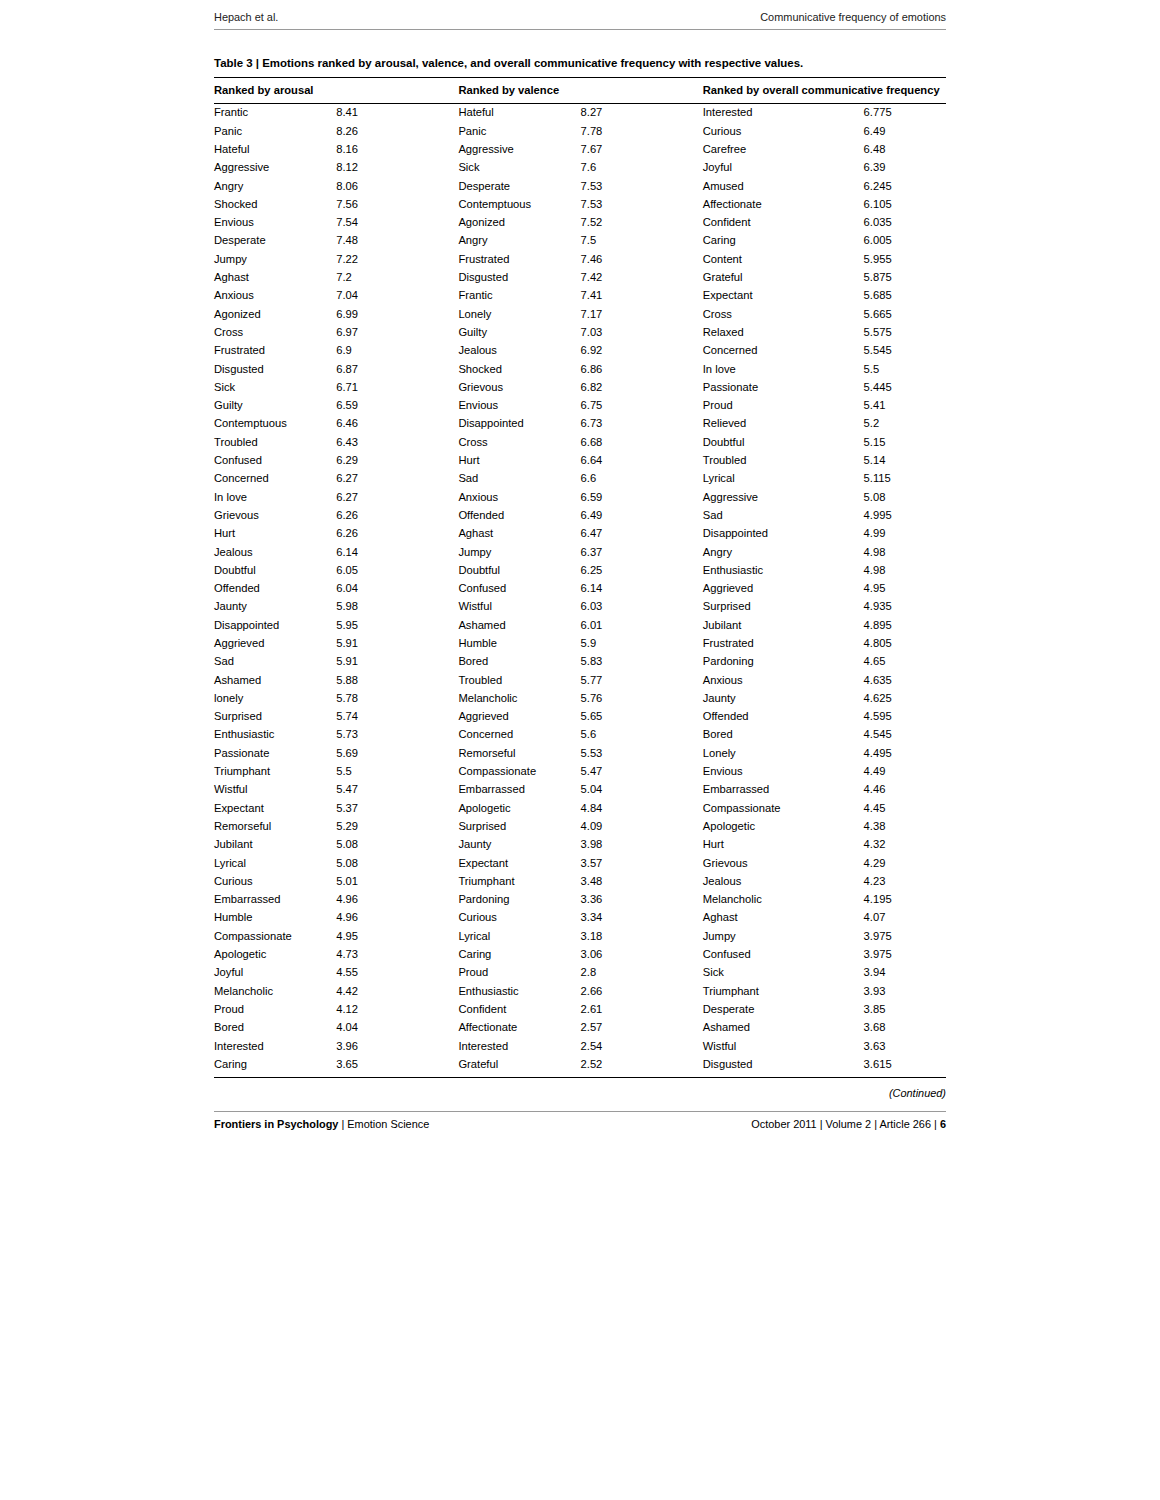Hepach et al.
Communicative frequency of emotions
Table 3 | Emotions ranked by arousal, valence, and overall communicative frequency with respective values.
| Ranked by arousal | | Ranked by valence | | Ranked by overall communicative frequency |
| --- | --- | --- | --- | --- |
| Frantic | 8.41 | | Hateful | 8.27 | | Interested | 6.775 |
| Panic | 8.26 | | Panic | 7.78 | | Curious | 6.49 |
| Hateful | 8.16 | | Aggressive | 7.67 | | Carefree | 6.48 |
| Aggressive | 8.12 | | Sick | 7.6 | | Joyful | 6.39 |
| Angry | 8.06 | | Desperate | 7.53 | | Amused | 6.245 |
| Shocked | 7.56 | | Contemptuous | 7.53 | | Affectionate | 6.105 |
| Envious | 7.54 | | Agonized | 7.52 | | Confident | 6.035 |
| Desperate | 7.48 | | Angry | 7.5 | | Caring | 6.005 |
| Jumpy | 7.22 | | Frustrated | 7.46 | | Content | 5.955 |
| Aghast | 7.2 | | Disgusted | 7.42 | | Grateful | 5.875 |
| Anxious | 7.04 | | Frantic | 7.41 | | Expectant | 5.685 |
| Agonized | 6.99 | | Lonely | 7.17 | | Cross | 5.665 |
| Cross | 6.97 | | Guilty | 7.03 | | Relaxed | 5.575 |
| Frustrated | 6.9 | | Jealous | 6.92 | | Concerned | 5.545 |
| Disgusted | 6.87 | | Shocked | 6.86 | | In love | 5.5 |
| Sick | 6.71 | | Grievous | 6.82 | | Passionate | 5.445 |
| Guilty | 6.59 | | Envious | 6.75 | | Proud | 5.41 |
| Contemptuous | 6.46 | | Disappointed | 6.73 | | Relieved | 5.2 |
| Troubled | 6.43 | | Cross | 6.68 | | Doubtful | 5.15 |
| Confused | 6.29 | | Hurt | 6.64 | | Troubled | 5.14 |
| Concerned | 6.27 | | Sad | 6.6 | | Lyrical | 5.115 |
| In love | 6.27 | | Anxious | 6.59 | | Aggressive | 5.08 |
| Grievous | 6.26 | | Offended | 6.49 | | Sad | 4.995 |
| Hurt | 6.26 | | Aghast | 6.47 | | Disappointed | 4.99 |
| Jealous | 6.14 | | Jumpy | 6.37 | | Angry | 4.98 |
| Doubtful | 6.05 | | Doubtful | 6.25 | | Enthusiastic | 4.98 |
| Offended | 6.04 | | Confused | 6.14 | | Aggrieved | 4.95 |
| Jaunty | 5.98 | | Wistful | 6.03 | | Surprised | 4.935 |
| Disappointed | 5.95 | | Ashamed | 6.01 | | Jubilant | 4.895 |
| Aggrieved | 5.91 | | Humble | 5.9 | | Frustrated | 4.805 |
| Sad | 5.91 | | Bored | 5.83 | | Pardoning | 4.65 |
| Ashamed | 5.88 | | Troubled | 5.77 | | Anxious | 4.635 |
| lonely | 5.78 | | Melancholic | 5.76 | | Jaunty | 4.625 |
| Surprised | 5.74 | | Aggrieved | 5.65 | | Offended | 4.595 |
| Enthusiastic | 5.73 | | Concerned | 5.6 | | Bored | 4.545 |
| Passionate | 5.69 | | Remorseful | 5.53 | | Lonely | 4.495 |
| Triumphant | 5.5 | | Compassionate | 5.47 | | Envious | 4.49 |
| Wistful | 5.47 | | Embarrassed | 5.04 | | Embarrassed | 4.46 |
| Expectant | 5.37 | | Apologetic | 4.84 | | Compassionate | 4.45 |
| Remorseful | 5.29 | | Surprised | 4.09 | | Apologetic | 4.38 |
| Jubilant | 5.08 | | Jaunty | 3.98 | | Hurt | 4.32 |
| Lyrical | 5.08 | | Expectant | 3.57 | | Grievous | 4.29 |
| Curious | 5.01 | | Triumphant | 3.48 | | Jealous | 4.23 |
| Embarrassed | 4.96 | | Pardoning | 3.36 | | Melancholic | 4.195 |
| Humble | 4.96 | | Curious | 3.34 | | Aghast | 4.07 |
| Compassionate | 4.95 | | Lyrical | 3.18 | | Jumpy | 3.975 |
| Apologetic | 4.73 | | Caring | 3.06 | | Confused | 3.975 |
| Joyful | 4.55 | | Proud | 2.8 | | Sick | 3.94 |
| Melancholic | 4.42 | | Enthusiastic | 2.66 | | Triumphant | 3.93 |
| Proud | 4.12 | | Confident | 2.61 | | Desperate | 3.85 |
| Bored | 4.04 | | Affectionate | 2.57 | | Ashamed | 3.68 |
| Interested | 3.96 | | Interested | 2.54 | | Wistful | 3.63 |
| Caring | 3.65 | | Grateful | 2.52 | | Disgusted | 3.615 |
(Continued)
Frontiers in Psychology | Emotion Science
October 2011 | Volume 2 | Article 266 | 6